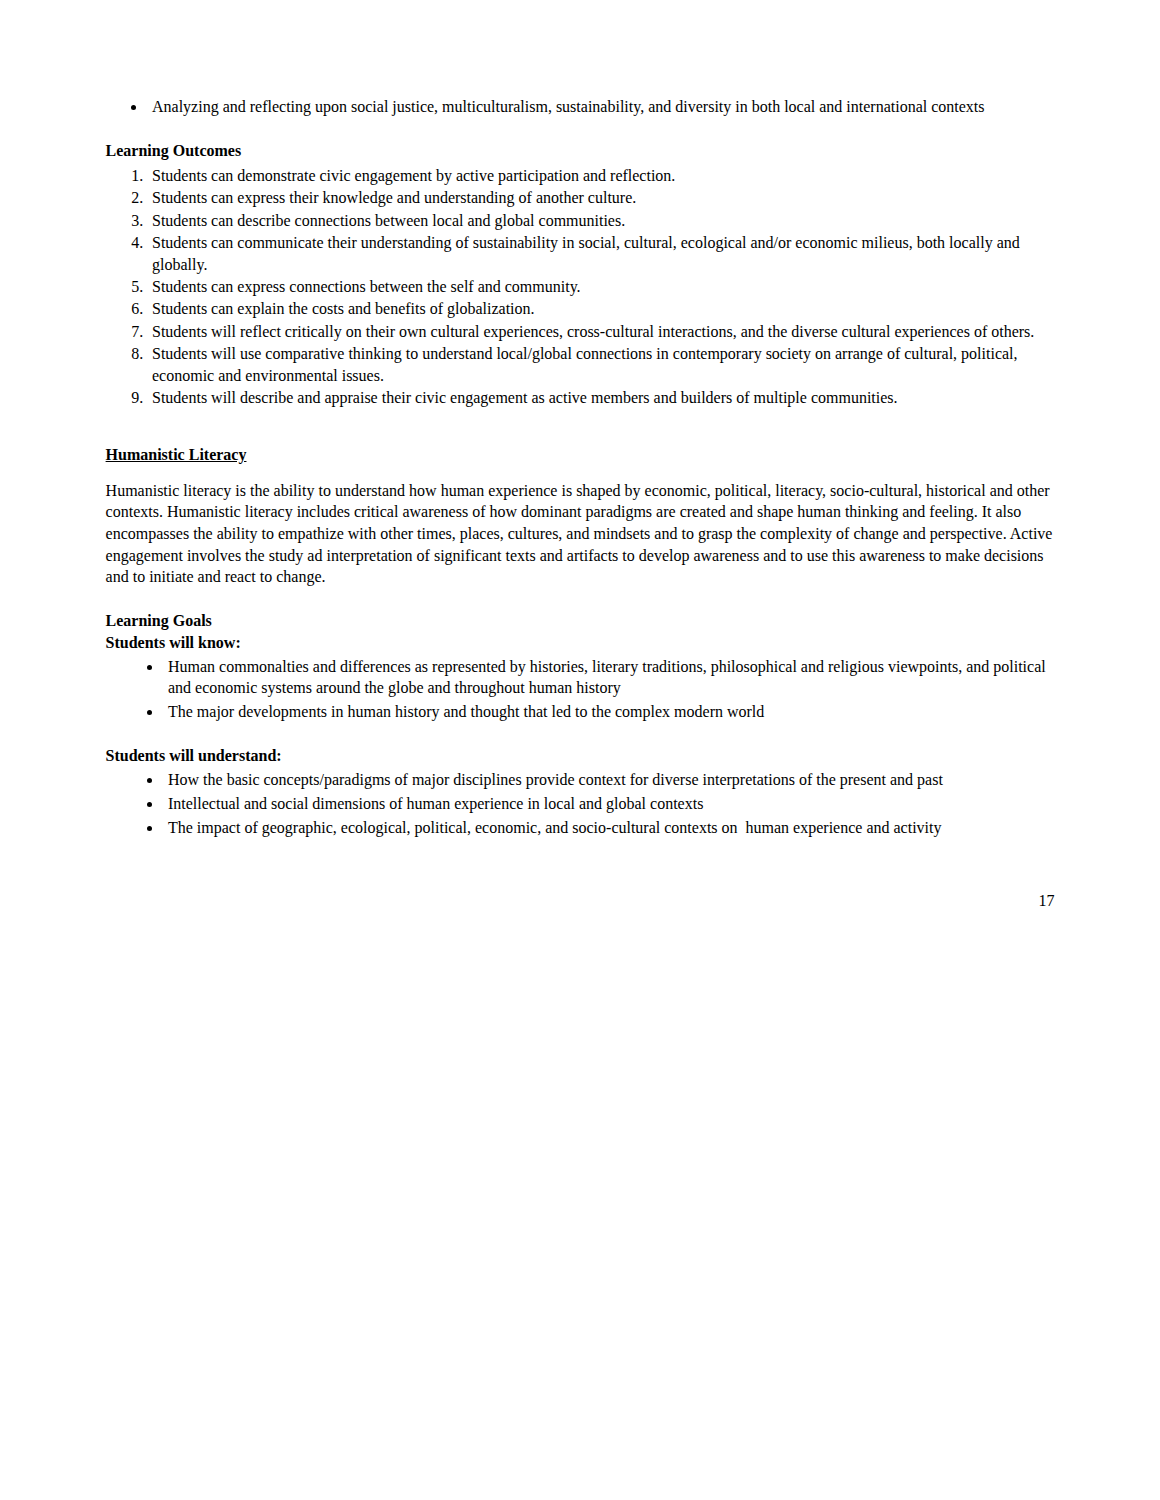Analyzing and reflecting upon social justice, multiculturalism, sustainability, and diversity in both local and international contexts
Learning Outcomes
Students can demonstrate civic engagement by active participation and reflection.
Students can express their knowledge and understanding of another culture.
Students can describe connections between local and global communities.
Students can communicate their understanding of sustainability in social, cultural, ecological and/or economic milieus, both locally and globally.
Students can express connections between the self and community.
Students can explain the costs and benefits of globalization.
Students will reflect critically on their own cultural experiences, cross-cultural interactions, and the diverse cultural experiences of others.
Students will use comparative thinking to understand local/global connections in contemporary society on arrange of cultural, political, economic and environmental issues.
Students will describe and appraise their civic engagement as active members and builders of multiple communities.
Humanistic Literacy
Humanistic literacy is the ability to understand how human experience is shaped by economic, political, literacy, socio-cultural, historical and other contexts. Humanistic literacy includes critical awareness of how dominant paradigms are created and shape human thinking and feeling. It also encompasses the ability to empathize with other times, places, cultures, and mindsets and to grasp the complexity of change and perspective. Active engagement involves the study ad interpretation of significant texts and artifacts to develop awareness and to use this awareness to make decisions and to initiate and react to change.
Learning Goals
Students will know:
Human commonalties and differences as represented by histories, literary traditions, philosophical and religious viewpoints, and political and economic systems around the globe and throughout human history
The major developments in human history and thought that led to the complex modern world
Students will understand:
How the basic concepts/paradigms of major disciplines provide context for diverse interpretations of the present and past
Intellectual and social dimensions of human experience in local and global contexts
The impact of geographic, ecological, political, economic, and socio-cultural contexts on human experience and activity
17